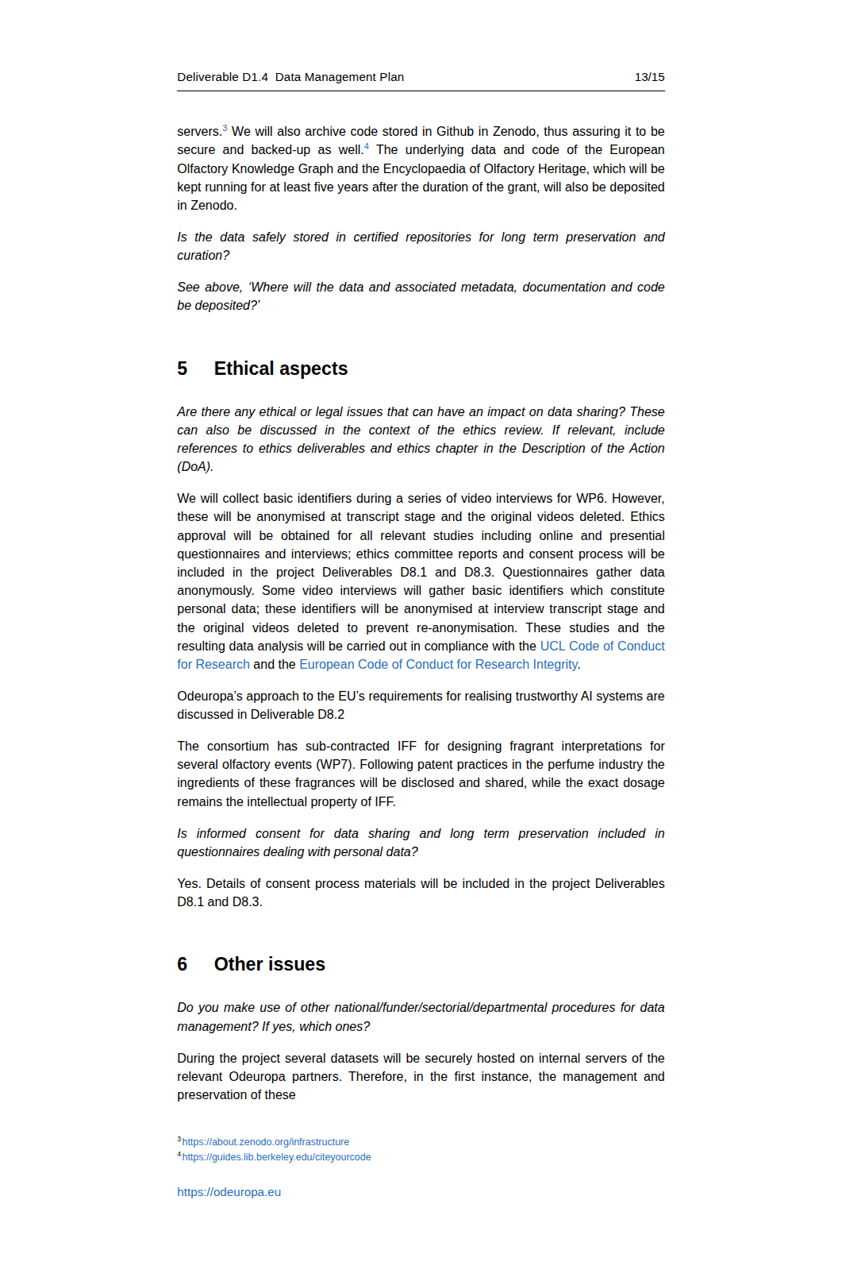Deliverable D1.4 Data Management Plan 13/15
servers.3 We will also archive code stored in Github in Zenodo, thus assuring it to be secure and backed-up as well.4 The underlying data and code of the European Olfactory Knowledge Graph and the Encyclopaedia of Olfactory Heritage, which will be kept running for at least five years after the duration of the grant, will also be deposited in Zenodo.
Is the data safely stored in certified repositories for long term preservation and curation?
See above, ‘Where will the data and associated metadata, documentation and code be deposited?’
5 Ethical aspects
Are there any ethical or legal issues that can have an impact on data sharing? These can also be discussed in the context of the ethics review. If relevant, include references to ethics deliverables and ethics chapter in the Description of the Action (DoA).
We will collect basic identifiers during a series of video interviews for WP6. However, these will be anonymised at transcript stage and the original videos deleted. Ethics approval will be obtained for all relevant studies including online and presential questionnaires and interviews; ethics committee reports and consent process will be included in the project Deliverables D8.1 and D8.3. Questionnaires gather data anonymously. Some video interviews will gather basic identifiers which constitute personal data; these identifiers will be anonymised at interview transcript stage and the original videos deleted to prevent re-anonymisation. These studies and the resulting data analysis will be carried out in compliance with the UCL Code of Conduct for Research and the European Code of Conduct for Research Integrity.
Odeuropa’s approach to the EU’s requirements for realising trustworthy AI systems are discussed in Deliverable D8.2
The consortium has sub-contracted IFF for designing fragrant interpretations for several olfactory events (WP7). Following patent practices in the perfume industry the ingredients of these fragrances will be disclosed and shared, while the exact dosage remains the intellectual property of IFF.
Is informed consent for data sharing and long term preservation included in questionnaires dealing with personal data?
Yes. Details of consent process materials will be included in the project Deliverables D8.1 and D8.3.
6 Other issues
Do you make use of other national/funder/sectorial/departmental procedures for data management? If yes, which ones?
During the project several datasets will be securely hosted on internal servers of the relevant Odeuropa partners. Therefore, in the first instance, the management and preservation of these
3https://about.zenodo.org/infrastructure
4https://guides.lib.berkeley.edu/citeyourcode
https://odeuropa.eu